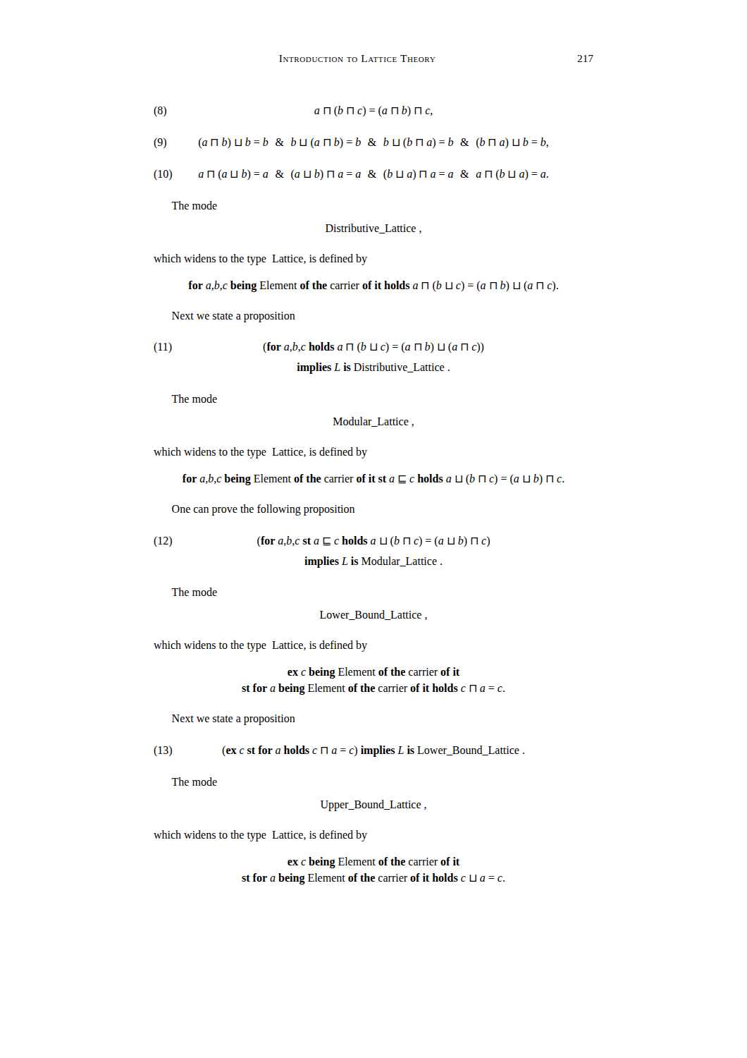Introduction to Lattice Theory
217
(8) a ⊓ (b ⊓ c) = (a ⊓ b) ⊓ c,
(9) (a ⊓ b) ⊔ b = b & b ⊔ (a ⊓ b) = b & b ⊔ (b ⊓ a) = b & (b ⊓ a) ⊔ b = b,
(10) a ⊓ (a ⊔ b) = a & (a ⊔ b) ⊓ a = a & (b ⊔ a) ⊓ a = a & a ⊓ (b ⊔ a) = a.
The mode
Distributive_Lattice ,
which widens to the type Lattice, is defined by
for a,b,c being Element of the carrier of it holds a ⊓ (b ⊔ c) = (a ⊓ b) ⊔ (a ⊓ c).
Next we state a proposition
(11) (for a,b,c holds a ⊓ (b ⊔ c) = (a ⊓ b) ⊔ (a ⊓ c)) implies L is Distributive_Lattice .
The mode
Modular_Lattice ,
which widens to the type Lattice, is defined by
for a,b,c being Element of the carrier of it st a ⊑ c holds a ⊔ (b ⊓ c) = (a ⊔ b) ⊓ c.
One can prove the following proposition
(12) (for a,b,c st a ⊑ c holds a ⊔ (b ⊓ c) = (a ⊔ b) ⊓ c) implies L is Modular_Lattice .
The mode
Lower_Bound_Lattice ,
which widens to the type Lattice, is defined by
ex c being Element of the carrier of it st for a being Element of the carrier of it holds c ⊓ a = c.
Next we state a proposition
(13) (ex c st for a holds c ⊓ a = c) implies L is Lower_Bound_Lattice .
The mode
Upper_Bound_Lattice ,
which widens to the type Lattice, is defined by
ex c being Element of the carrier of it st for a being Element of the carrier of it holds c ⊔ a = c.